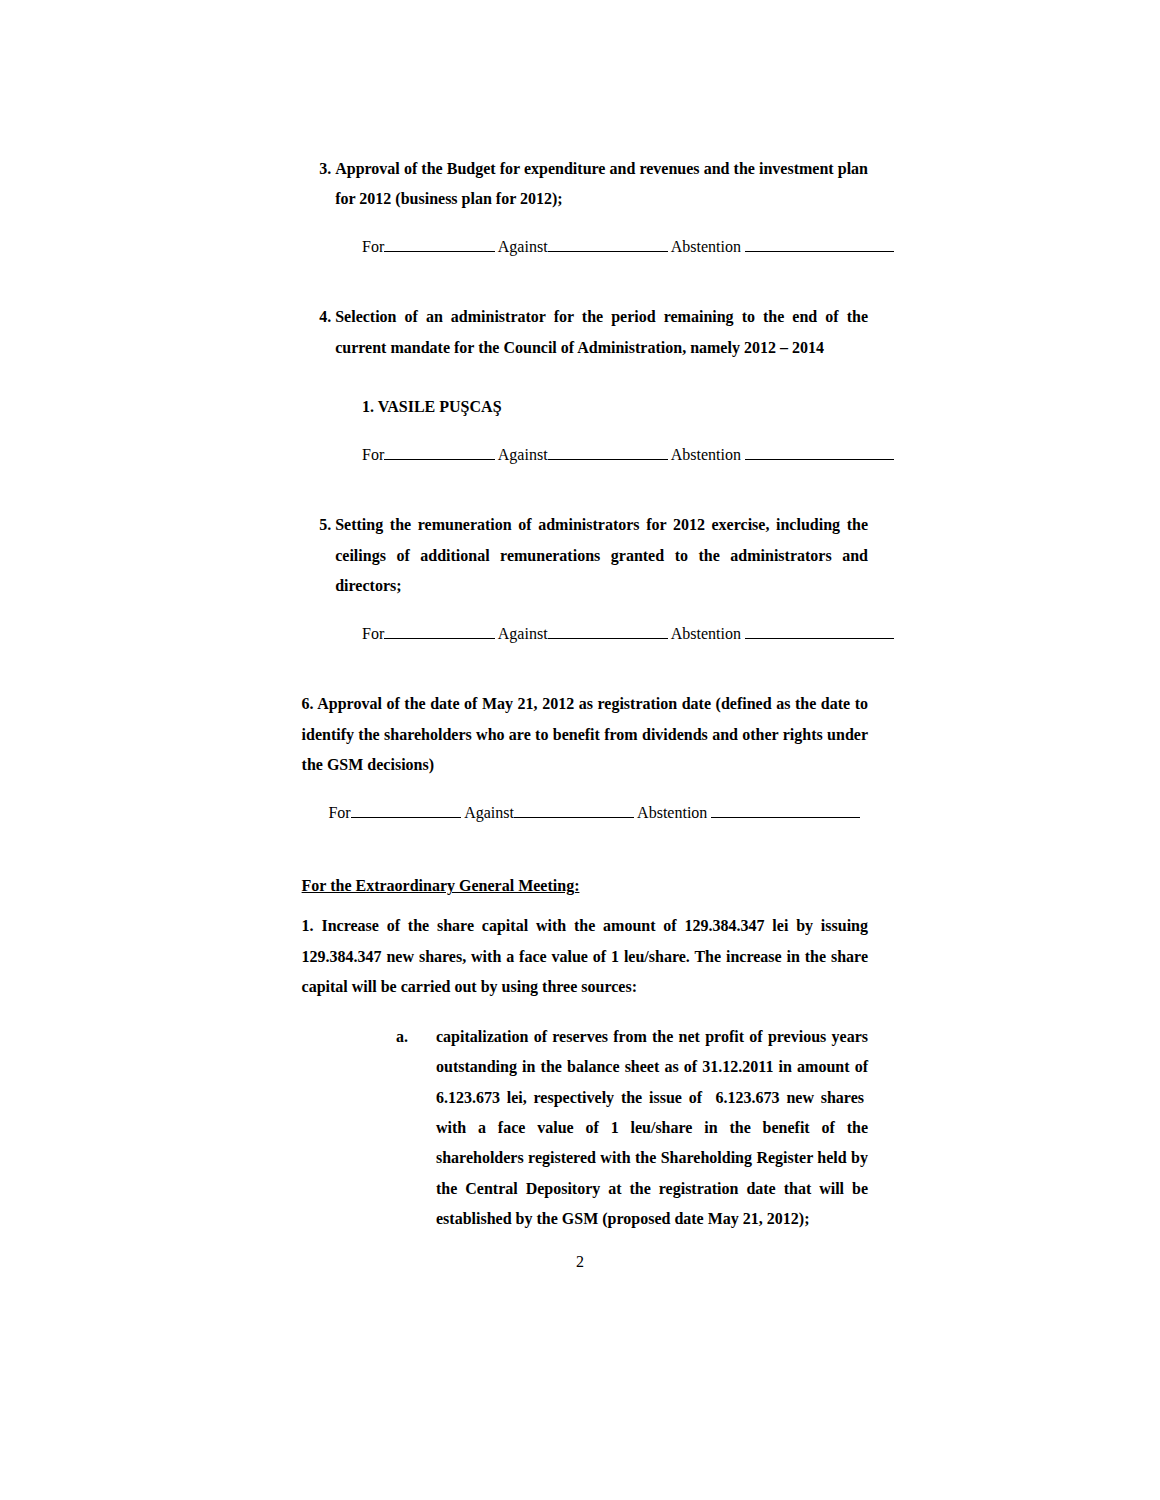Approval of the Budget for expenditure and revenues and the investment plan for 2012 (business plan for 2012);
For Against Abstention
Selection of an administrator for the period remaining to the end of the current mandate for the Council of Administration, namely 2012 – 2014
1. VASILE PUŞCAŞ
For Against Abstention
Setting the remuneration of administrators for 2012 exercise, including the ceilings of additional remunerations granted to the administrators and directors;
For Against Abstention
6. Approval of the date of May 21, 2012 as registration date (defined as the date to identify the shareholders who are to benefit from dividends and other rights under the GSM decisions)
For Against Abstention
For the Extraordinary General Meeting:
1. Increase of the share capital with the amount of 129.384.347 lei by issuing 129.384.347 new shares, with a face value of 1 leu/share. The increase in the share capital will be carried out by using three sources:
capitalization of reserves from the net profit of previous years outstanding in the balance sheet as of 31.12.2011 in amount of 6.123.673 lei, respectively the issue of 6.123.673 new shares with a face value of 1 leu/share in the benefit of the shareholders registered with the Shareholding Register held by the Central Depository at the registration date that will be established by the GSM (proposed date May 21, 2012);
2